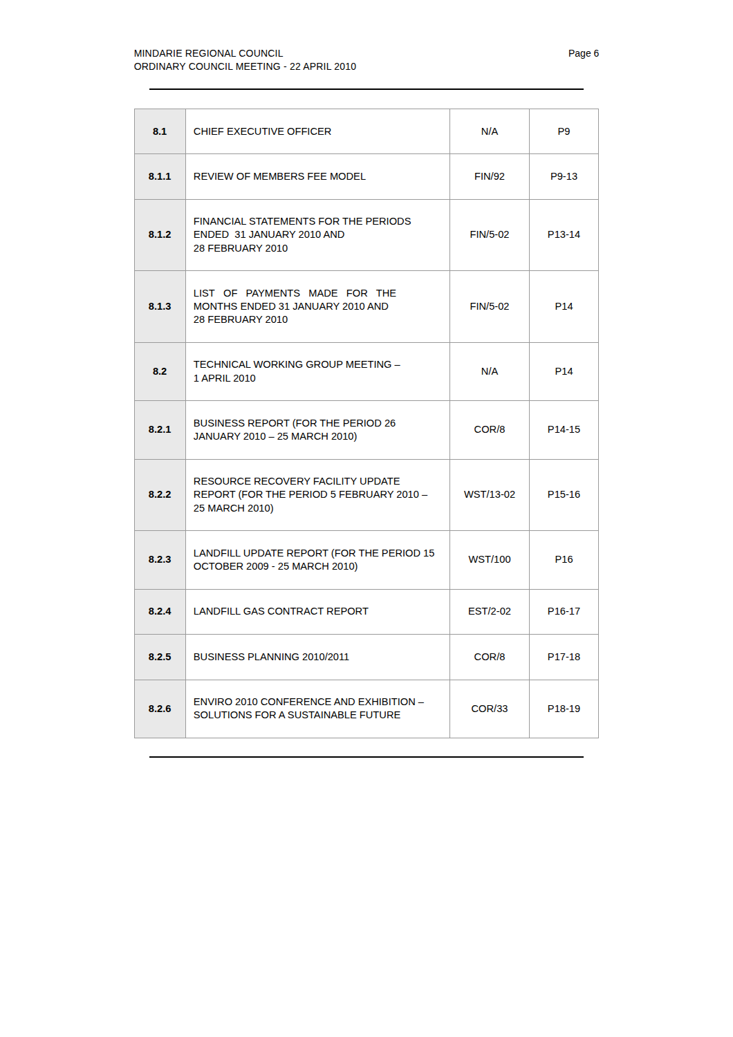MINDARIE REGIONAL COUNCIL
ORDINARY COUNCIL MEETING - 22 APRIL 2010
Page 6
| 8.1 | CHIEF EXECUTIVE OFFICER | N/A | P9 |
| 8.1.1 | REVIEW OF MEMBERS FEE MODEL | FIN/92 | P9-13 |
| 8.1.2 | FINANCIAL STATEMENTS FOR THE PERIODS ENDED 31 JANUARY 2010 AND 28 FEBRUARY 2010 | FIN/5-02 | P13-14 |
| 8.1.3 | LIST OF PAYMENTS MADE FOR THE MONTHS ENDED 31 JANUARY 2010 AND 28 FEBRUARY 2010 | FIN/5-02 | P14 |
| 8.2 | TECHNICAL WORKING GROUP MEETING – 1 APRIL 2010 | N/A | P14 |
| 8.2.1 | BUSINESS REPORT (for the period 26 January 2010 – 25 March 2010) | COR/8 | P14-15 |
| 8.2.2 | RESOURCE RECOVERY FACILITY UPDATE REPORT (for the period 5 February 2010 – 25 March 2010) | WST/13-02 | P15-16 |
| 8.2.3 | LANDFILL UPDATE REPORT (for the period 15 October 2009 - 25 March 2010) | WST/100 | P16 |
| 8.2.4 | LANDFILL GAS CONTRACT REPORT | EST/2-02 | P16-17 |
| 8.2.5 | BUSINESS PLANNING 2010/2011 | COR/8 | P17-18 |
| 8.2.6 | ENVIRO 2010 CONFERENCE AND EXHIBITION – SOLUTIONS FOR A SUSTAINABLE FUTURE | COR/33 | P18-19 |